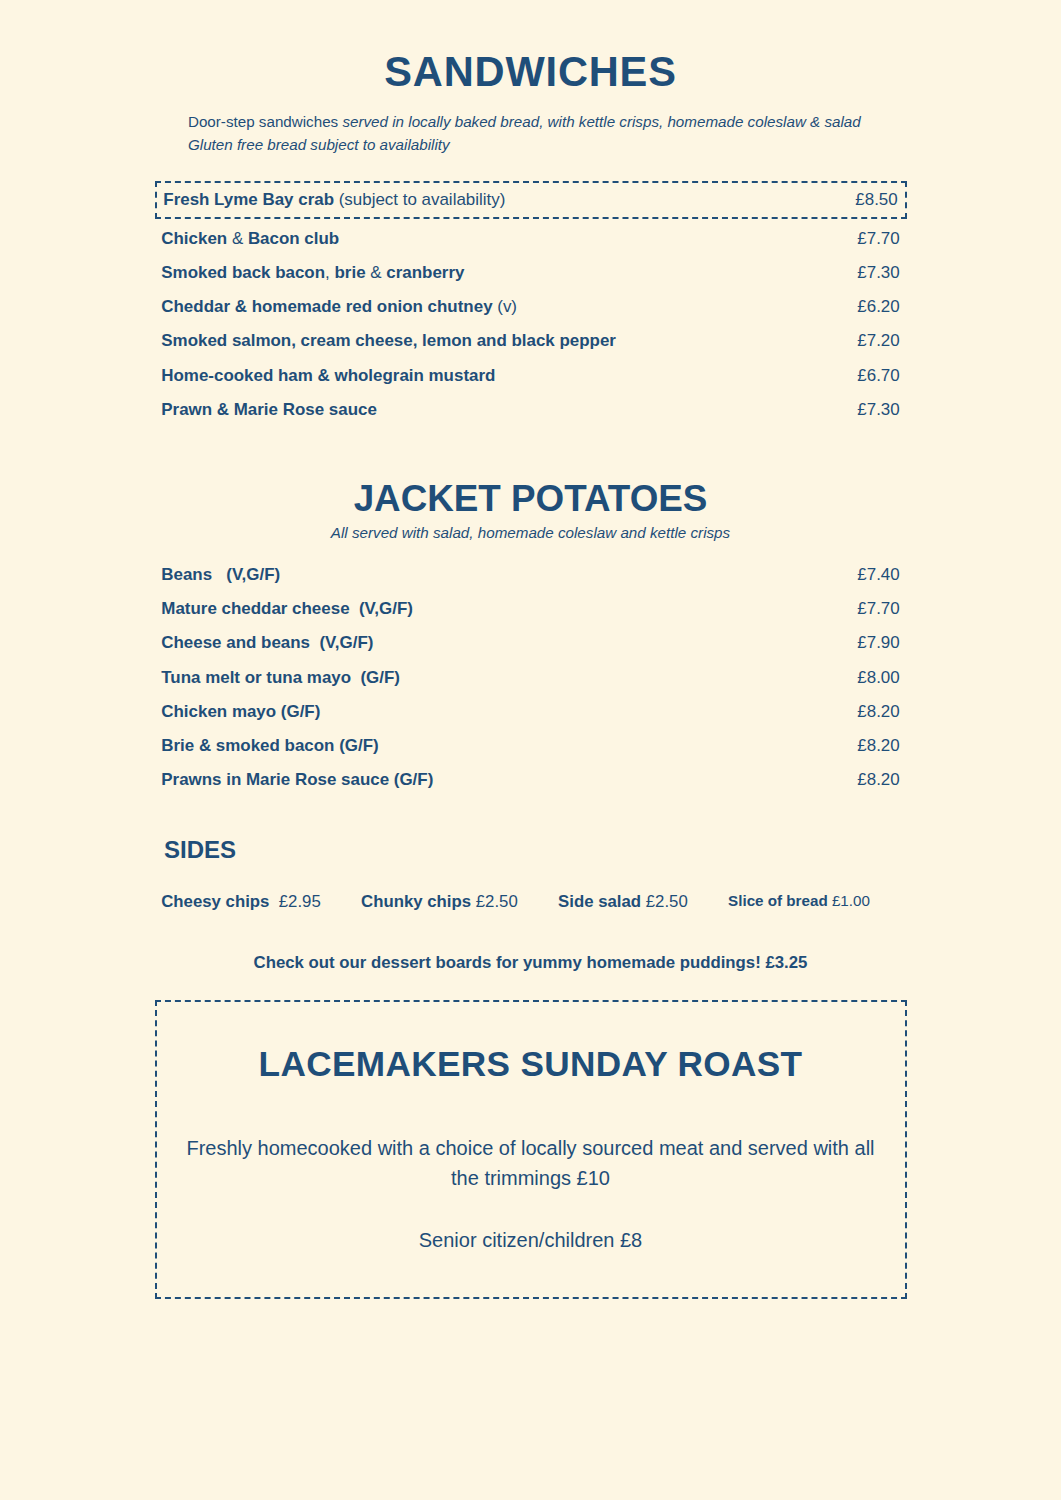SANDWICHES
Door-step sandwiches served in locally baked bread, with kettle crisps, homemade coleslaw & salad
Gluten free bread subject to availability
Fresh Lyme Bay crab (subject to availability) £8.50
Chicken & Bacon club £7.70
Smoked back bacon, brie & cranberry £7.30
Cheddar & homemade red onion chutney (v) £6.20
Smoked salmon, cream cheese, lemon and black pepper £7.20
Home-cooked ham & wholegrain mustard £6.70
Prawn & Marie Rose sauce £7.30
JACKET POTATOES
All served with salad, homemade coleslaw and kettle crisps
Beans (V,G/F) £7.40
Mature cheddar cheese (V,G/F) £7.70
Cheese and beans (V,G/F) £7.90
Tuna melt or tuna mayo (G/F) £8.00
Chicken mayo (G/F) £8.20
Brie & smoked bacon (G/F) £8.20
Prawns in Marie Rose sauce (G/F) £8.20
SIDES
Cheesy chips £2.95 Chunky chips £2.50 Side salad £2.50 Slice of bread £1.00
Check out our dessert boards for yummy homemade puddings! £3.25
LACEMAKERS SUNDAY ROAST
Freshly homecooked with a choice of locally sourced meat and served with all the trimmings £10
Senior citizen/children £8